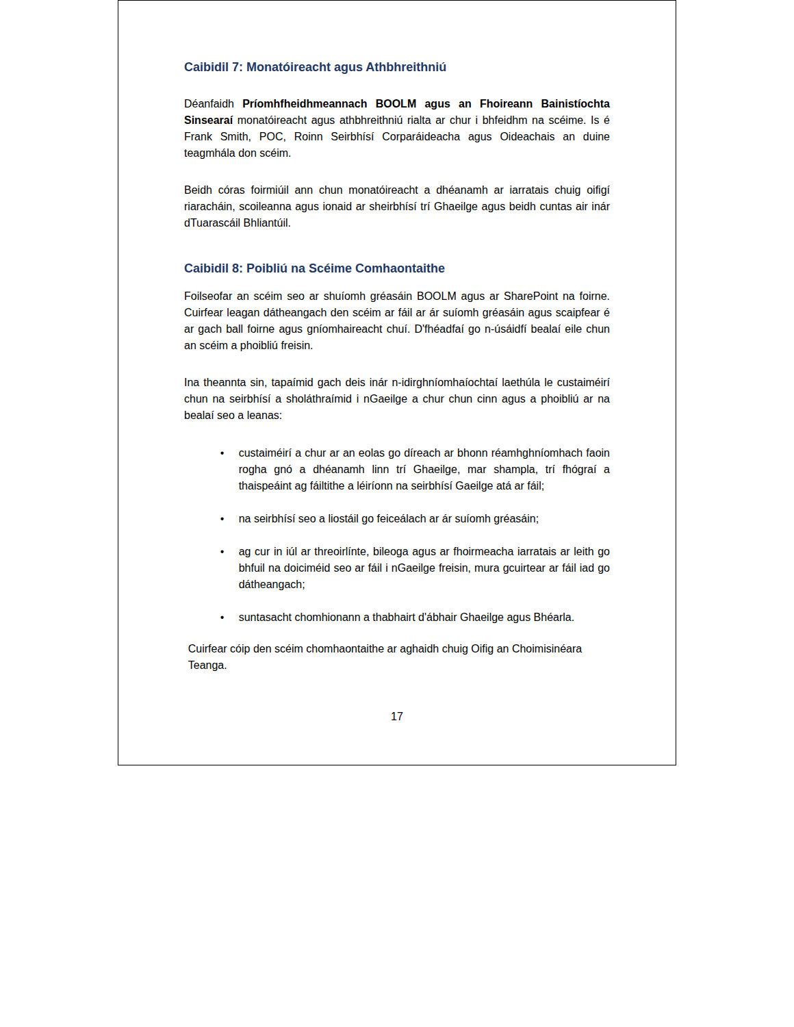Caibidil 7: Monatóireacht agus Athbhreithniú
Déanfaidh Príomhfheidhmeannach BOOLM agus an Fhoireann Bainistíochta Sinsearaí monatóireacht agus athbhreithniú rialta ar chur i bhfeidhm na scéime. Is é Frank Smith, POC, Roinn Seirbhísí Corparáideacha agus Oideachais an duine teagmhála don scéim.
Beidh córas foirmiúil ann chun monatóireacht a dhéanamh ar iarratais chuig oifigí riaracháin, scoileanna agus ionaid ar sheirbhísí trí Ghaeilge agus beidh cuntas air inár dTuarascáil Bhliantúil.
Caibidil 8: Poibliú na Scéime Comhaontaithe
Foilseofar an scéim seo ar shuíomh gréasáin BOOLM agus ar SharePoint na foirne. Cuirfear leagan dátheangach den scéim ar fáil ar ár suíomh gréasáin agus scaipfear é ar gach ball foirne agus gníomhaireacht chuí. D'fhéadfaí go n-úsáidfí bealaí eile chun an scéim a phoibliú freisin.
Ina theannta sin, tapaímid gach deis inár n-idirghníomhaíochtaí laethúla le custaiméirí chun na seirbhísí a sholáthraímid i nGaeilge a chur chun cinn agus a phoibliú ar na bealaí seo a leanas:
custaiméirí a chur ar an eolas go díreach ar bhonn réamhghníomhach faoin rogha gnó a dhéanamh linn trí Ghaeilge, mar shampla, trí fhógraí a thaispeáint ag fáiltithe a léiríonn na seirbhísí Gaeilge atá ar fáil;
na seirbhísí seo a liostáil go feiceálach ar ár suíomh gréasáin;
ag cur in iúl ar threoirlínte, bileoga agus ar fhoirmeacha iarratais ar leith go bhfuil na doiciméid seo ar fáil i nGaeilge freisin, mura gcuirtear ar fáil iad go dátheangach;
suntasacht chomhionann a thabhairt d'ábhair Ghaeilge agus Bhéarla.
Cuirfear cóip den scéim chomhaontaithe ar aghaidh chuig Oifig an Choimisinéara Teanga.
17